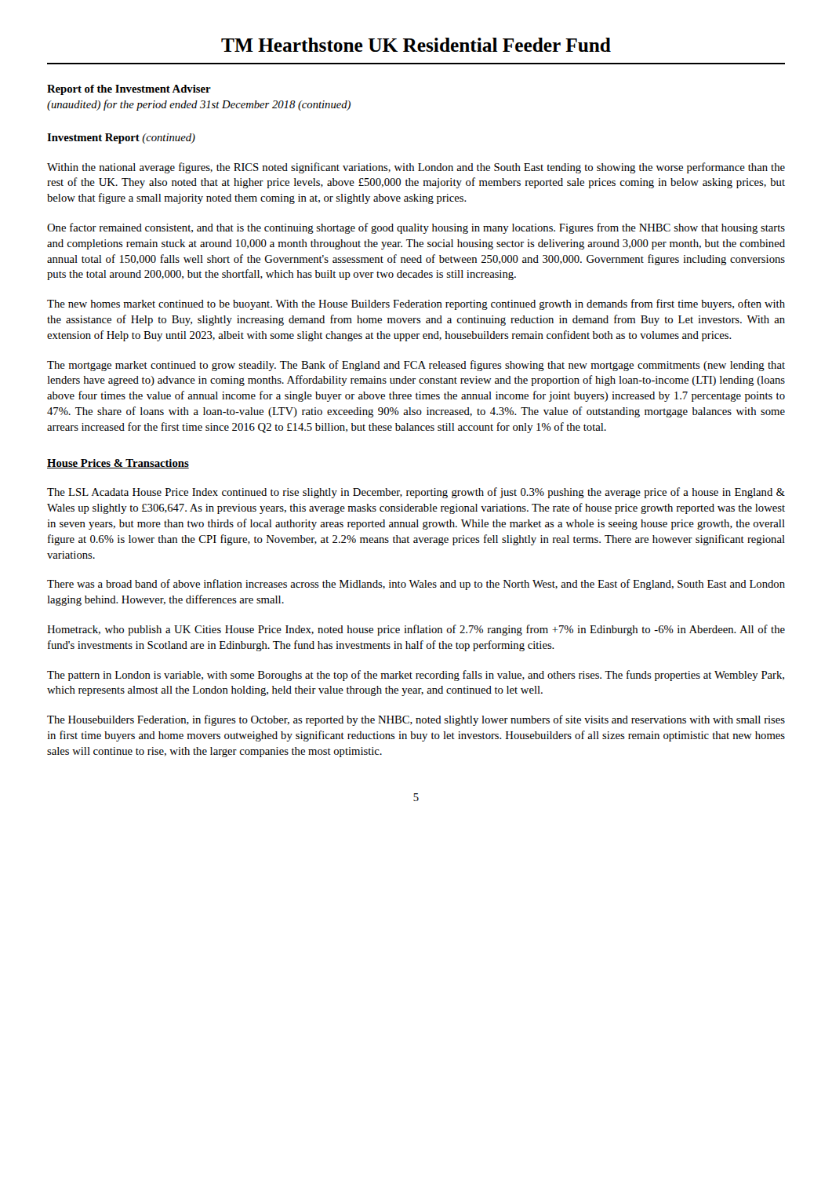TM Hearthstone UK Residential Feeder Fund
Report of the Investment Adviser
(unaudited) for the period ended 31st December 2018 (continued)
Investment Report (continued)
Within the national average figures, the RICS noted significant variations, with London and the South East tending to showing the worse performance than the rest of the UK. They also noted that at higher price levels, above £500,000 the majority of members reported sale prices coming in below asking prices, but below that figure a small majority noted them coming in at, or slightly above asking prices.
One factor remained consistent, and that is the continuing shortage of good quality housing in many locations. Figures from the NHBC show that housing starts and completions remain stuck at around 10,000 a month throughout the year. The social housing sector is delivering around 3,000 per month, but the combined annual total of 150,000 falls well short of the Government's assessment of need of between 250,000 and 300,000. Government figures including conversions puts the total around 200,000, but the shortfall, which has built up over two decades is still increasing.
The new homes market continued to be buoyant. With the House Builders Federation reporting continued growth in demands from first time buyers, often with the assistance of Help to Buy, slightly increasing demand from home movers and a continuing reduction in demand from Buy to Let investors. With an extension of Help to Buy until 2023, albeit with some slight changes at the upper end, housebuilders remain confident both as to volumes and prices.
The mortgage market continued to grow steadily. The Bank of England and FCA released figures showing that new mortgage commitments (new lending that lenders have agreed to) advance in coming months. Affordability remains under constant review and the proportion of high loan-to-income (LTI) lending (loans above four times the value of annual income for a single buyer or above three times the annual income for joint buyers) increased by 1.7 percentage points to 47%. The share of loans with a loan-to-value (LTV) ratio exceeding 90% also increased, to 4.3%. The value of outstanding mortgage balances with some arrears increased for the first time since 2016 Q2 to £14.5 billion, but these balances still account for only 1% of the total.
House Prices & Transactions
The LSL Acadata House Price Index continued to rise slightly in December, reporting growth of just 0.3% pushing the average price of a house in England & Wales up slightly to £306,647. As in previous years, this average masks considerable regional variations. The rate of house price growth reported was the lowest in seven years, but more than two thirds of local authority areas reported annual growth. While the market as a whole is seeing house price growth, the overall figure at 0.6% is lower than the CPI figure, to November, at 2.2% means that average prices fell slightly in real terms. There are however significant regional variations.
There was a broad band of above inflation increases across the Midlands, into Wales and up to the North West, and the East of England, South East and London lagging behind. However, the differences are small.
Hometrack, who publish a UK Cities House Price Index, noted house price inflation of 2.7% ranging from +7% in Edinburgh to -6% in Aberdeen. All of the fund's investments in Scotland are in Edinburgh. The fund has investments in half of the top performing cities.
The pattern in London is variable, with some Boroughs at the top of the market recording falls in value, and others rises. The funds properties at Wembley Park, which represents almost all the London holding, held their value through the year, and continued to let well.
The Housebuilders Federation, in figures to October, as reported by the NHBC, noted slightly lower numbers of site visits and reservations with with small rises in first time buyers and home movers outweighed by significant reductions in buy to let investors. Housebuilders of all sizes remain optimistic that new homes sales will continue to rise, with the larger companies the most optimistic.
5